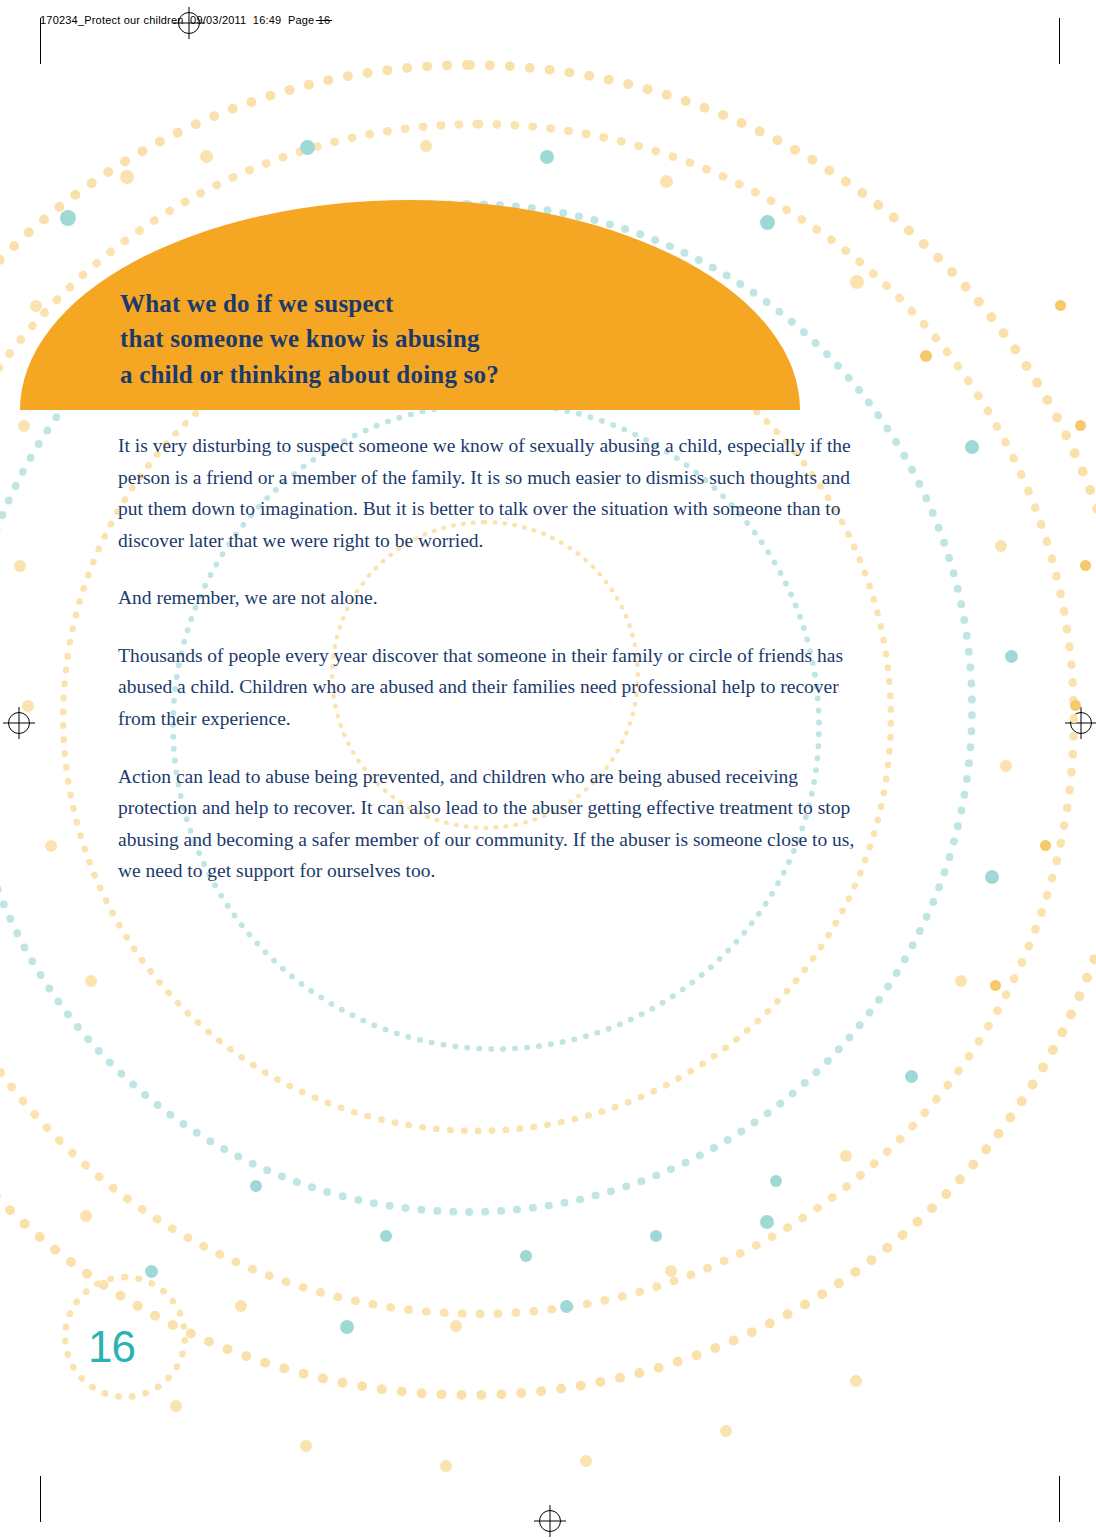170234_Protect our children 09/03/2011 16:49 Page 16
What we do if we suspect
that someone we know is abusing
a child or thinking about doing so?
It is very disturbing to suspect someone we know of sexually abusing a child, especially if the person is a friend or a member of the family. It is so much easier to dismiss such thoughts and put them down to imagination. But it is better to talk over the situation with someone than to discover later that we were right to be worried.
And remember, we are not alone.
Thousands of people every year discover that someone in their family or circle of friends has abused a child. Children who are abused and their families need professional help to recover from their experience.
Action can lead to abuse being prevented, and children who are being abused receiving protection and help to recover. It can also lead to the abuser getting effective treatment to stop abusing and becoming a safer member of our community. If the abuser is someone close to us, we need to get support for ourselves too.
16